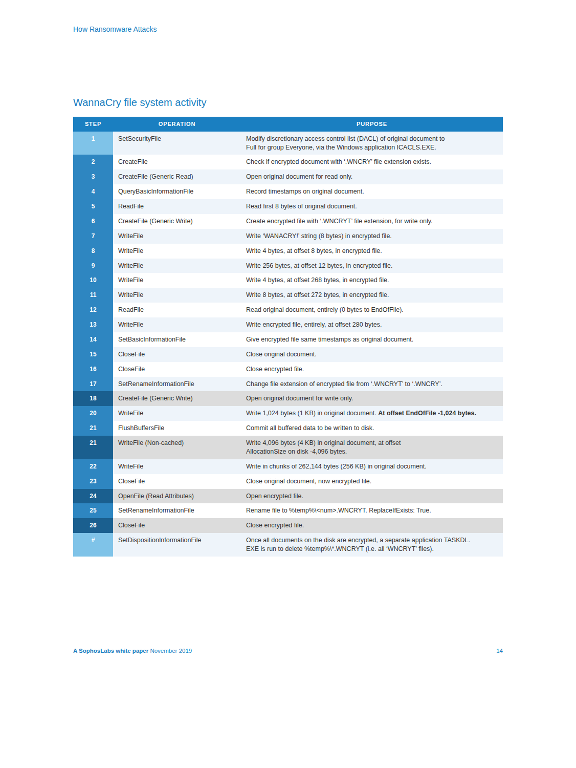How Ransomware Attacks
WannaCry file system activity
| Step | Operation | Purpose |
| --- | --- | --- |
| 1 | SetSecurityFile | Modify discretionary access control list (DACL) of original document to Full for group Everyone, via the Windows application ICACLS.EXE. |
| 2 | CreateFile | Check if encrypted document with ‘.WNCRY’ file extension exists. |
| 3 | CreateFile (Generic Read) | Open original document for read only. |
| 4 | QueryBasicInformationFile | Record timestamps on original document. |
| 5 | ReadFile | Read first 8 bytes of original document. |
| 6 | CreateFile (Generic Write) | Create encrypted file with ‘.WNCRYT’ file extension, for write only. |
| 7 | WriteFile | Write ‘WANACRY!’ string (8 bytes) in encrypted file. |
| 8 | WriteFile | Write 4 bytes, at offset 8 bytes, in encrypted file. |
| 9 | WriteFile | Write 256 bytes, at offset 12 bytes, in encrypted file. |
| 10 | WriteFile | Write 4 bytes, at offset 268 bytes, in encrypted file. |
| 11 | WriteFile | Write 8 bytes, at offset 272 bytes, in encrypted file. |
| 12 | ReadFile | Read original document, entirely (0 bytes to EndOfFile). |
| 13 | WriteFile | Write encrypted file, entirely, at offset 280 bytes. |
| 14 | SetBasicInformationFile | Give encrypted file same timestamps as original document. |
| 15 | CloseFile | Close original document. |
| 16 | CloseFile | Close encrypted file. |
| 17 | SetRenameInformationFile | Change file extension of encrypted file from ‘.WNCRYT’ to ‘.WNCRY’. |
| 18 | CreateFile (Generic Write) | Open original document for write only. |
| 20 | WriteFile | Write 1,024 bytes (1 KB) in original document. At offset EndOfFile -1,024 bytes. |
| 21 | FlushBuffersFile | Commit all buffered data to be written to disk. |
| 21 | WriteFile (Non-cached) | Write 4,096 bytes (4 KB) in original document, at offset AllocationSize on disk -4,096 bytes. |
| 22 | WriteFile | Write in chunks of 262,144 bytes (256 KB) in original document. |
| 23 | CloseFile | Close original document, now encrypted file. |
| 24 | OpenFile (Read Attributes) | Open encrypted file. |
| 25 | SetRenameInformationFile | Rename file to %temp%\<num>.WNCRYT. ReplaceIfExists: True. |
| 26 | CloseFile | Close encrypted file. |
| # | SetDispositionInformationFile | Once all documents on the disk are encrypted, a separate application TASKDL. EXE is run to delete %temp%\*.WNCRYT (i.e. all ‘WNCRYT’ files). |
A SophosLabs white paper November 2019
14